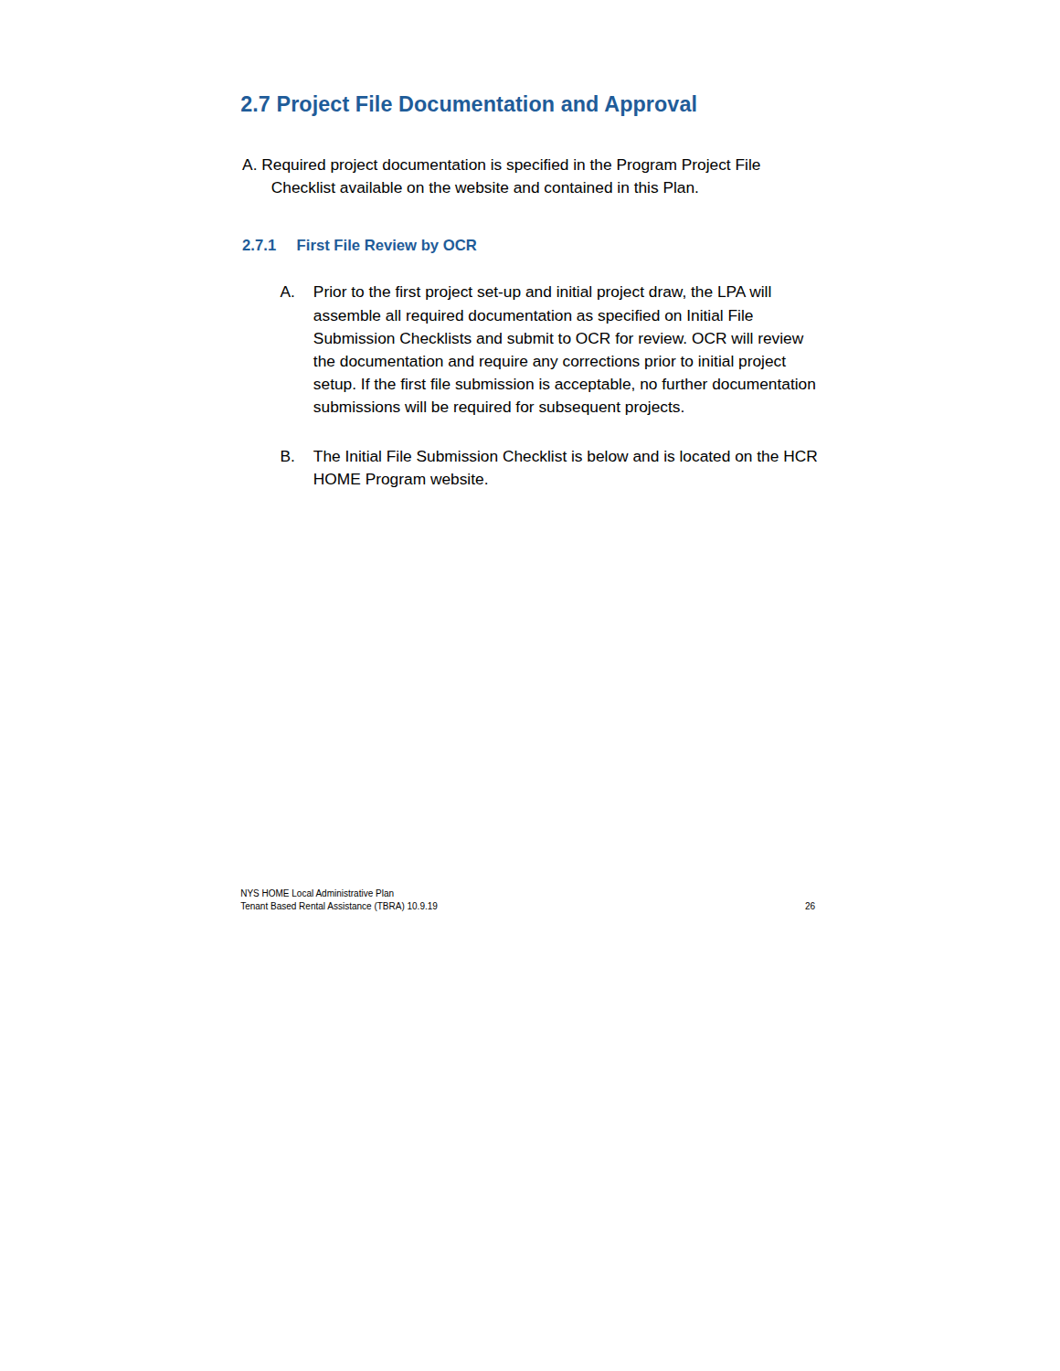2.7 Project File Documentation and Approval
A. Required project documentation is specified in the Program Project File Checklist available on the website and contained in this Plan.
2.7.1 First File Review by OCR
A. Prior to the first project set-up and initial project draw, the LPA will assemble all required documentation as specified on Initial File Submission Checklists and submit to OCR for review. OCR will review the documentation and require any corrections prior to initial project setup. If the first file submission is acceptable, no further documentation submissions will be required for subsequent projects.
B. The Initial File Submission Checklist is below and is located on the HCR HOME Program website.
NYS HOME Local Administrative Plan
Tenant Based Rental Assistance (TBRA) 10.9.19
26